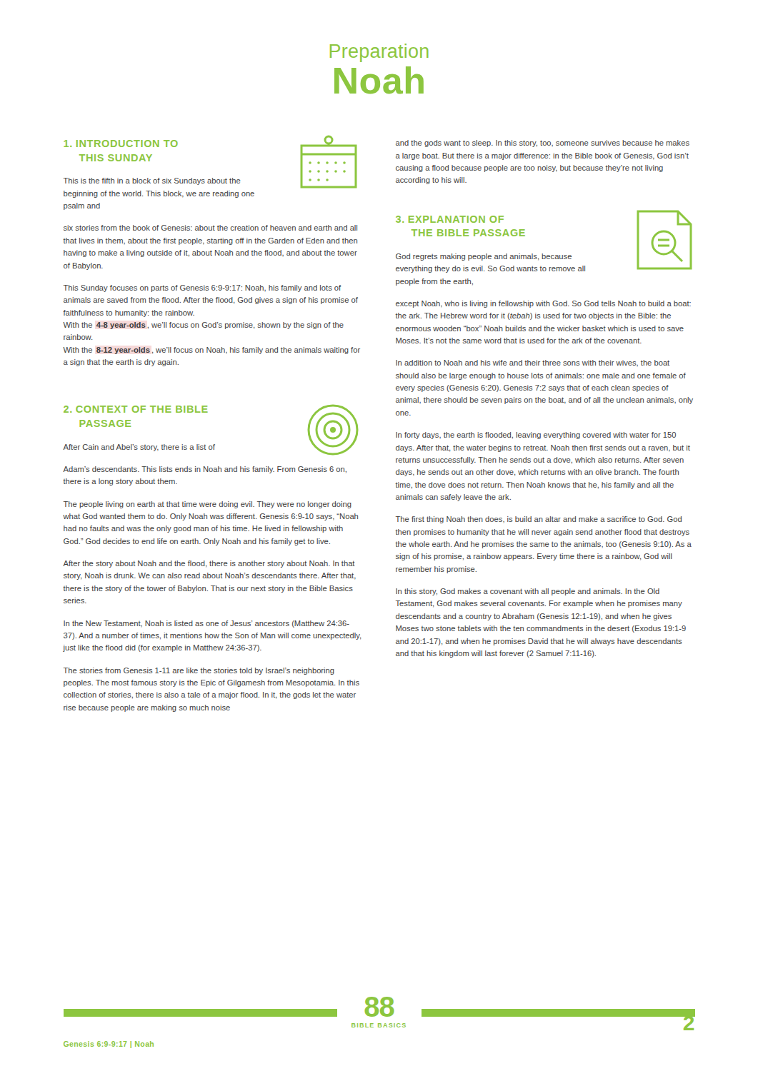Preparation
Noah
1. Introduction tothis Sunday
This is the fifth in a block of six Sundays about the beginning of the world. This block, we are reading one psalm and
six stories from the book of Genesis: about the creation of heaven and earth and all that lives in them, about the first people, starting off in the Garden of Eden and then having to make a living outside of it, about Noah and the flood, and about the tower of Babylon.
This Sunday focuses on parts of Genesis 6:9-9:17: Noah, his family and lots of animals are saved from the flood. After the flood, God gives a sign of his promise of faithfulness to humanity: the rainbow.
With the 4-8 year-olds, we’ll focus on God’s promise, shown by the sign of the rainbow.
With the 8-12 year-olds, we’ll focus on Noah, his family and the animals waiting for a sign that the earth is dry again.
2. Context of the Biblepassage
After Cain and Abel’s story, there is a list of
Adam’s descendants. This lists ends in Noah and his family. From Genesis 6 on, there is a long story about them.
The people living on earth at that time were doing evil. They were no longer doing what God wanted them to do. Only Noah was different. Genesis 6:9-10 says, “Noah had no faults and was the only good man of his time. He lived in fellowship with God.” God decides to end life on earth. Only Noah and his family get to live.
After the story about Noah and the flood, there is another story about Noah. In that story, Noah is drunk. We can also read about Noah’s descendants there. After that, there is the story of the tower of Babylon. That is our next story in the Bible Basics series.
In the New Testament, Noah is listed as one of Jesus’ ancestors (Matthew 24:36-37). And a number of times, it mentions how the Son of Man will come unexpectedly, just like the flood did (for example in Matthew 24:36-37).
The stories from Genesis 1-11 are like the stories told by Israel’s neighboring peoples. The most famous story is the Epic of Gilgamesh from Mesopotamia. In this collection of stories, there is also a tale of a major flood. In it, the gods let the water rise because people are making so much noise
and the gods want to sleep. In this story, too, someone survives because he makes a large boat. But there is a major difference: in the Bible book of Genesis, God isn’t causing a flood because people are too noisy, but because they’re not living according to his will.
3. Explanation ofthe Bible passage
God regrets making people and animals, because everything they do is evil. So God wants to remove all people from the earth,
except Noah, who is living in fellowship with God. So God tells Noah to build a boat: the ark. The Hebrew word for it (tebah) is used for two objects in the Bible: the enormous wooden “box” Noah builds and the wicker basket which is used to save Moses. It’s not the same word that is used for the ark of the covenant.
In addition to Noah and his wife and their three sons with their wives, the boat should also be large enough to house lots of animals: one male and one female of every species (Genesis 6:20). Genesis 7:2 says that of each clean species of animal, there should be seven pairs on the boat, and of all the unclean animals, only one.
In forty days, the earth is flooded, leaving everything covered with water for 150 days. After that, the water begins to retreat. Noah then first sends out a raven, but it returns unsuccessfully. Then he sends out a dove, which also returns. After seven days, he sends out an other dove, which returns with an olive branch. The fourth time, the dove does not return. Then Noah knows that he, his family and all the animals can safely leave the ark.
The first thing Noah then does, is build an altar and make a sacrifice to God. God then promises to humanity that he will never again send another flood that destroys the whole earth. And he promises the same to the animals, too (Genesis 9:10). As a sign of his promise, a rainbow appears. Every time there is a rainbow, God will remember his promise.
In this story, God makes a covenant with all people and animals. In the Old Testament, God makes several covenants. For example when he promises many descendants and a country to Abraham (Genesis 12:1-19), and when he gives Moses two stone tablets with the ten commandments in the desert (Exodus 19:1-9 and 20:1-17), and when he promises David that he will always have descendants and that his kingdom will last forever (2 Samuel 7:11-16).
88
BIBLE BASICS
Genesis 6:9-9:17 | Noah
2